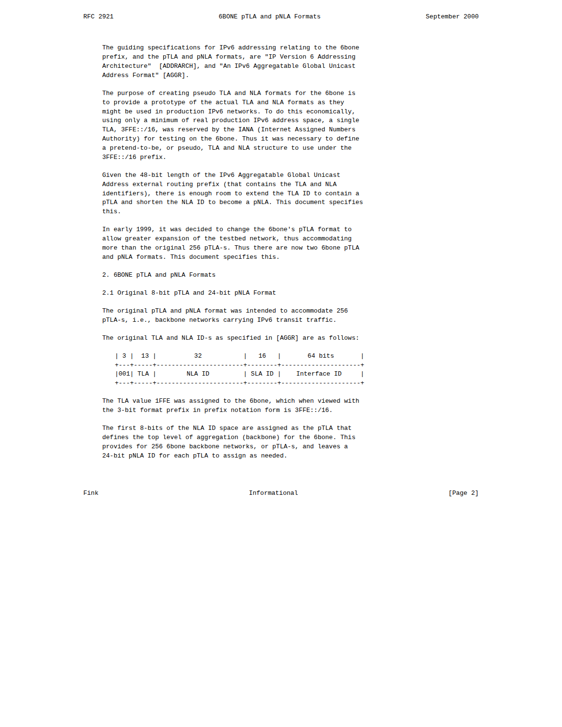RFC 2921 6BONE pTLA and pNLA Formats September 2000
The guiding specifications for IPv6 addressing relating to the 6bone prefix, and the pTLA and pNLA formats, are "IP Version 6 Addressing Architecture" [ADDRARCH], and "An IPv6 Aggregatable Global Unicast Address Format" [AGGR].
The purpose of creating pseudo TLA and NLA formats for the 6bone is to provide a prototype of the actual TLA and NLA formats as they might be used in production IPv6 networks. To do this economically, using only a minimum of real production IPv6 address space, a single TLA, 3FFE::/16, was reserved by the IANA (Internet Assigned Numbers Authority) for testing on the 6bone. Thus it was necessary to define a pretend-to-be, or pseudo, TLA and NLA structure to use under the 3FFE::/16 prefix.
Given the 48-bit length of the IPv6 Aggregatable Global Unicast Address external routing prefix (that contains the TLA and NLA identifiers), there is enough room to extend the TLA ID to contain a pTLA and shorten the NLA ID to become a pNLA. This document specifies this.
In early 1999, it was decided to change the 6bone's pTLA format to allow greater expansion of the testbed network, thus accommodating more than the original 256 pTLA-s. Thus there are now two 6bone pTLA and pNLA formats. This document specifies this.
2. 6BONE pTLA and pNLA Formats
2.1 Original 8-bit pTLA and 24-bit pNLA Format
The original pTLA and pNLA format was intended to accommodate 256 pTLA-s, i.e., backbone networks carrying IPv6 transit traffic.
The original TLA and NLA ID-s as specified in [AGGR] are as follows:
| 3 |  13 |          32           |   16   |       64 bits       |
+---+-----+-----------------------+--------+---------------------+
|001| TLA |        NLA ID         | SLA ID |    Interface ID     |
+---+-----+-----------------------+--------+---------------------+
The TLA value 1FFE was assigned to the 6bone, which when viewed with the 3-bit format prefix in prefix notation form is 3FFE::/16.
The first 8-bits of the NLA ID space are assigned as the pTLA that defines the top level of aggregation (backbone) for the 6bone. This provides for 256 6bone backbone networks, or pTLA-s, and leaves a 24-bit pNLA ID for each pTLA to assign as needed.
Fink Informational [Page 2]